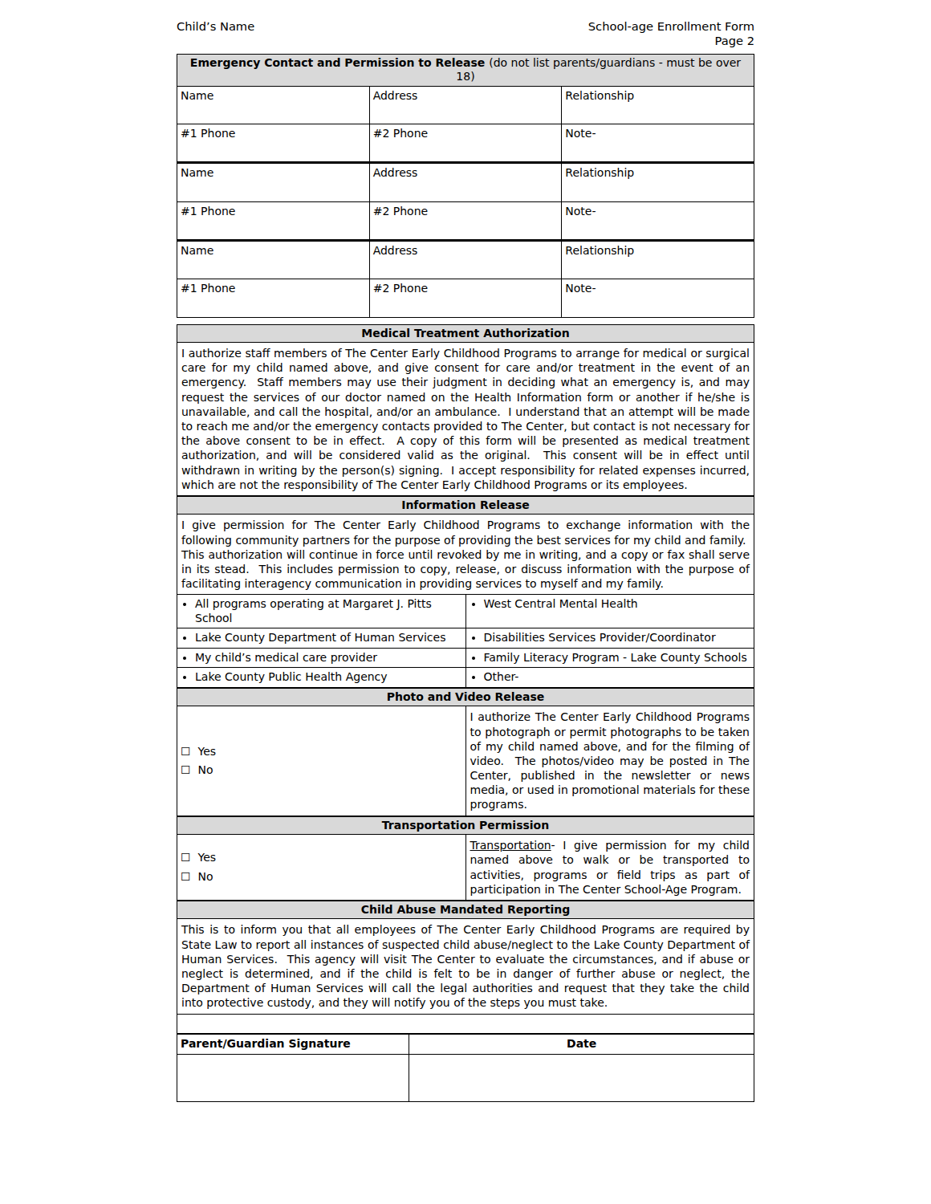Child’s Name
School-age Enrollment Form
Page 2
| Emergency Contact and Permission to Release (do not list parents/guardians - must be over 18) |
| Name | Address | Relationship |
| #1 Phone | #2 Phone | Note- |
| Name | Address | Relationship |
| #1 Phone | #2 Phone | Note- |
| Name | Address | Relationship |
| #1 Phone | #2 Phone | Note- |
| Medical Treatment Authorization |
| I authorize staff members of The Center Early Childhood Programs to arrange for medical or surgical care for my child named above, and give consent for care and/or treatment in the event of an emergency. Staff members may use their judgment in deciding what an emergency is, and may request the services of our doctor named on the Health Information form or another if he/she is unavailable, and call the hospital, and/or an ambulance. I understand that an attempt will be made to reach me and/or the emergency contacts provided to The Center, but contact is not necessary for the above consent to be in effect. A copy of this form will be presented as medical treatment authorization, and will be considered valid as the original. This consent will be in effect until withdrawn in writing by the person(s) signing. I accept responsibility for related expenses incurred, which are not the responsibility of The Center Early Childhood Programs or its employees. |
| Information Release |
| I give permission for The Center Early Childhood Programs to exchange information with the following community partners for the purpose of providing the best services for my child and family. This authorization will continue in force until revoked by me in writing, and a copy or fax shall serve in its stead. This includes permission to copy, release, or discuss information with the purpose of facilitating interagency communication in providing services to myself and my family. |
| All programs operating at Margaret J. Pitts School | West Central Mental Health |
| Lake County Department of Human Services | Disabilities Services Provider/Coordinator |
| My child’s medical care provider | Family Literacy Program - Lake County Schools |
| Lake County Public Health Agency | Other- |
| Photo and Video Release |
| ☐ Yes ☐ No | I authorize The Center Early Childhood Programs to photograph or permit photographs to be taken of my child named above, and for the filming of video. The photos/video may be posted in The Center, published in the newsletter or news media, or used in promotional materials for these programs. |
| Transportation Permission |
| ☐ Yes ☐ No | Transportation - I give permission for my child named above to walk or be transported to activities, programs or field trips as part of participation in The Center School-Age Program. |
| Child Abuse Mandated Reporting |
| This is to inform you that all employees of The Center Early Childhood Programs are required by State Law to report all instances of suspected child abuse/neglect to the Lake County Department of Human Services. This agency will visit The Center to evaluate the circumstances, and if abuse or neglect is determined, and if the child is felt to be in danger of further abuse or neglect, the Department of Human Services will call the legal authorities and request that they take the child into protective custody, and they will notify you of the steps you must take. |
| Parent/Guardian Signature | Date |